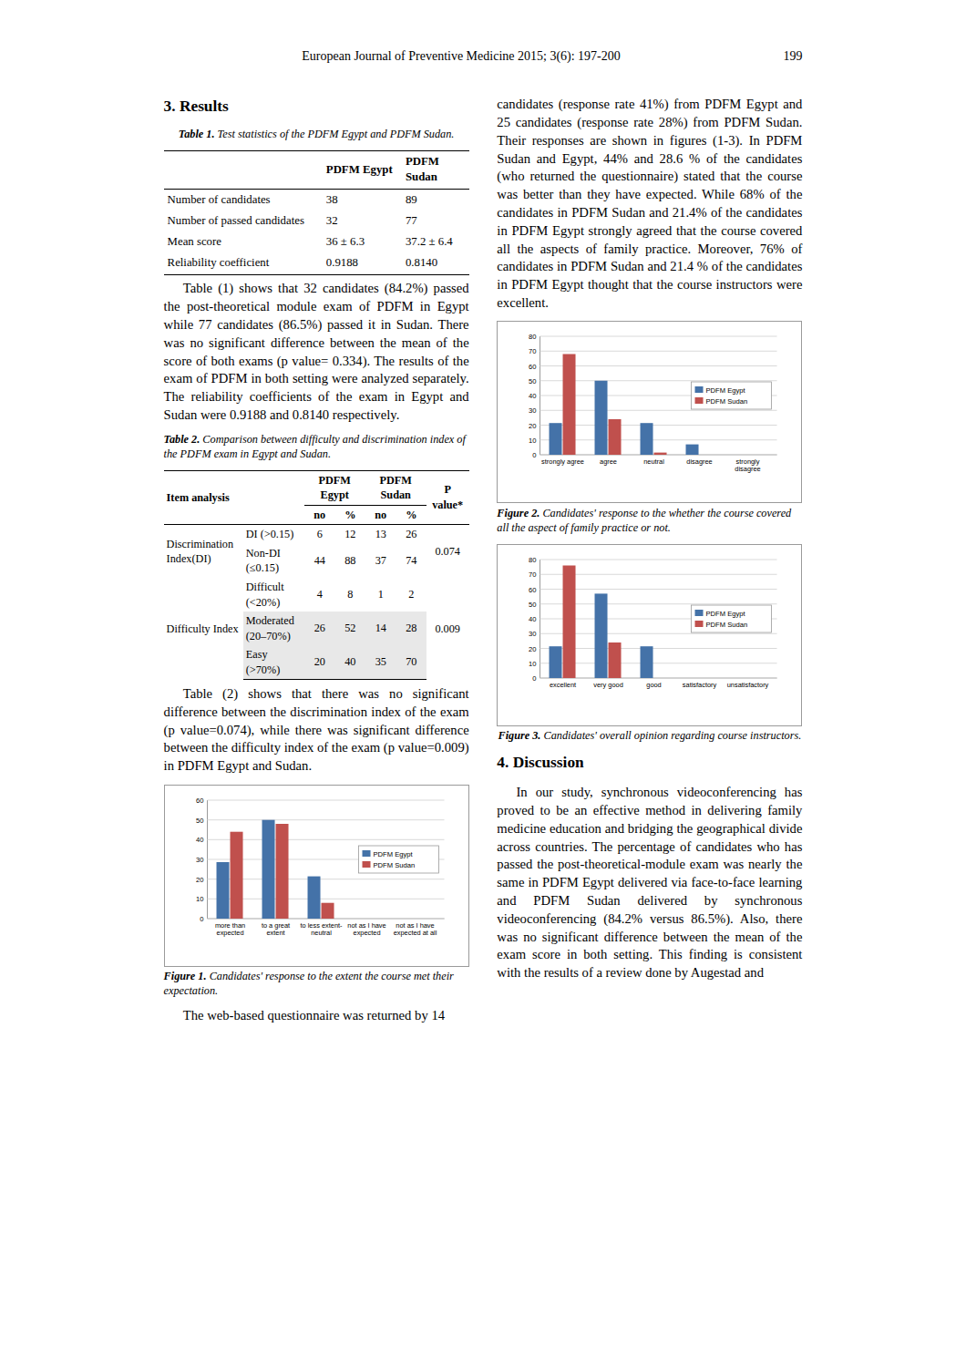European Journal of Preventive Medicine 2015; 3(6): 197-200
199
3. Results
Table 1. Test statistics of the PDFM Egypt and PDFM Sudan.
| | PDFM Egypt | PDFM Sudan |
| --- | --- | --- |
| Number of candidates | 38 | 89 |
| Number of passed candidates | 32 | 77 |
| Mean score | 36 ± 6.3 | 37.2 ± 6.4 |
| Reliability coefficient | 0.9188 | 0.8140 |
Table (1) shows that 32 candidates (84.2%) passed the post-theoretical module exam of PDFM in Egypt while 77 candidates (86.5%) passed it in Sudan. There was no significant difference between the mean of the score of both exams (p value= 0.334). The results of the exam of PDFM in both setting were analyzed separately. The reliability coefficients of the exam in Egypt and Sudan were 0.9188 and 0.8140 respectively.
Table 2. Comparison between difficulty and discrimination index of the PDFM exam in Egypt and Sudan.
| Item analysis | | PDFM Egypt | PDFM Sudan | P value* |
| --- | --- | --- | --- | --- |
| no | % | no | % |
| Discrimination Index(DI) | DI (>0.15) | 6 | 12 | 13 | 26 | 0.074 |
| Non-DI (≤0.15) | 44 | 88 | 37 | 74 |
| Difficulty Index | Difficult (<20%) | 4 | 8 | 1 | 2 | 0.009 |
| Moderated (20–70%) | 26 | 52 | 14 | 28 |
| Easy (>70%) | 20 | 40 | 35 | 70 |
Table (2) shows that there was no significant difference between the discrimination index of the exam (p value=0.074), while there was significant difference between the difficulty index of the exam (p value=0.009) in PDFM Egypt and Sudan.
0 10 20 30 40 50 60 more than expected to a great extent to less extent- neutral not as I have expected not as I have expected at all PDFM Egypt PDFM Sudan
Figure 1. Candidates' response to the extent the course met their expectation.
The web-based questionnaire was returned by 14
candidates (response rate 41%) from PDFM Egypt and 25 candidates (response rate 28%) from PDFM Sudan. Their responses are shown in figures (1-3). In PDFM Sudan and Egypt, 44% and 28.6 % of the candidates (who returned the questionnaire) stated that the course was better than they have expected. While 68% of the candidates in PDFM Sudan and 21.4% of the candidates in PDFM Egypt strongly agreed that the course covered all the aspects of family practice. Moreover, 76% of candidates in PDFM Sudan and 21.4 % of the candidates in PDFM Egypt thought that the course instructors were excellent.
0 10 20 30 40 50 60 70 80 strongly agree agree neutral disagree strongly disagree PDFM Egypt PDFM Sudan
Figure 2. Candidates' response to the whether the course covered all the aspect of family practice or not.
0 10 20 30 40 50 60 70 80 excellent very good good satisfactory unsatisfactory PDFM Egypt PDFM Sudan
Figure 3. Candidates' overall opinion regarding course instructors.
4. Discussion
In our study, synchronous videoconferencing has proved to be an effective method in delivering family medicine education and bridging the geographical divide across countries. The percentage of candidates who has passed the post-theoretical-module exam was nearly the same in PDFM Egypt delivered via face-to-face learning and PDFM Sudan delivered by synchronous videoconferencing (84.2% versus 86.5%). Also, there was no significant difference between the mean of the exam score in both setting. This finding is consistent with the results of a review done by Augestad and